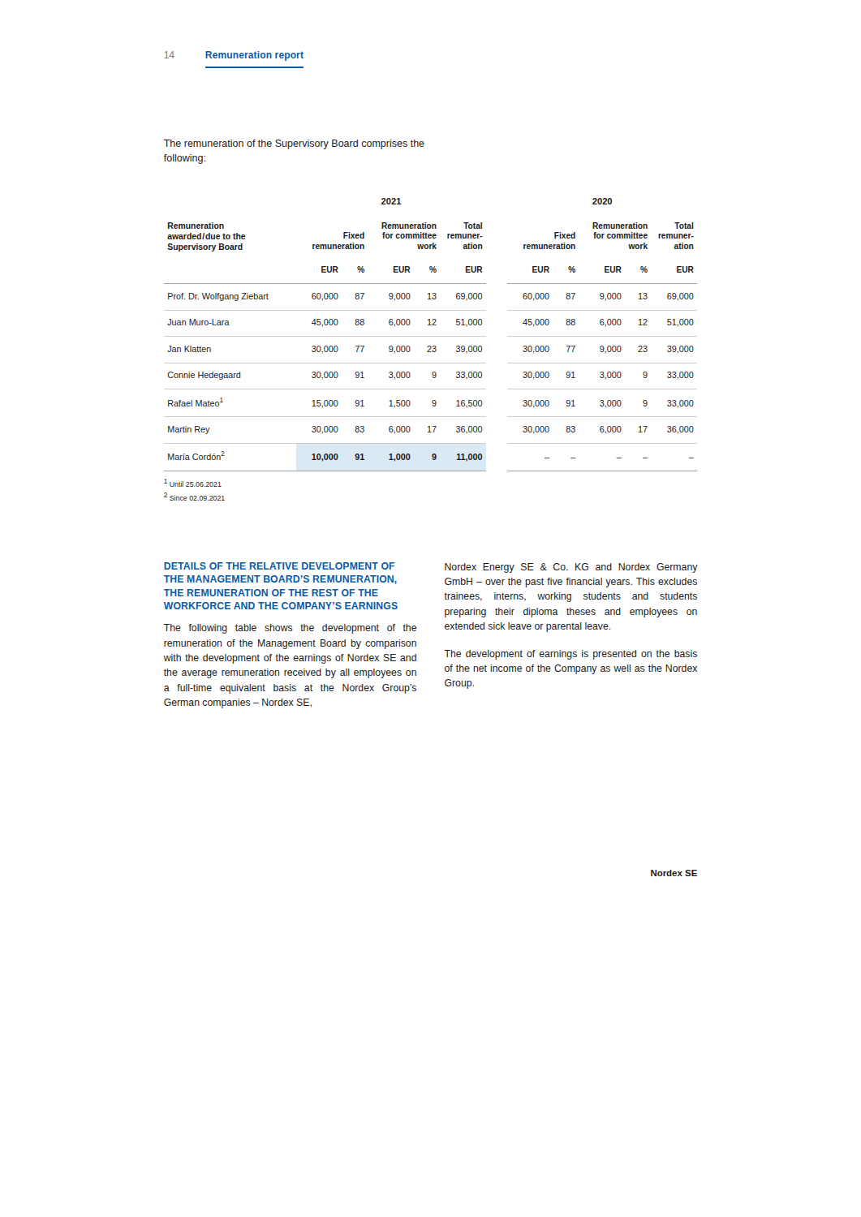14 Remuneration report
The remuneration of the Supervisory Board comprises the following:
| | 2021 | | 2020 |
| --- | --- | --- | --- |
| Remuneration awarded / due to the Supervisory Board | Fixed remuneration | Remuneration for committee work | Total remuner- ation | | Fixed remuneration | Remuneration for committee work | Total remuner- ation |
| | EUR | % | EUR | % | EUR | | EUR | % | EUR | % | EUR |
| Prof. Dr. Wolfgang Ziebart | 60,000 | 87 | 9,000 | 13 | 69,000 | | 60,000 | 87 | 9,000 | 13 | 69,000 |
| Juan Muro-Lara | 45,000 | 88 | 6,000 | 12 | 51,000 | | 45,000 | 88 | 6,000 | 12 | 51,000 |
| Jan Klatten | 30,000 | 77 | 9,000 | 23 | 39,000 | | 30,000 | 77 | 9,000 | 23 | 39,000 |
| Connie Hedegaard | 30,000 | 91 | 3,000 | 9 | 33,000 | | 30,000 | 91 | 3,000 | 9 | 33,000 |
| Rafael Mateo 1 | 15,000 | 91 | 1,500 | 9 | 16,500 | | 30,000 | 91 | 3,000 | 9 | 33,000 |
| Martin Rey | 30,000 | 83 | 6,000 | 17 | 36,000 | | 30,000 | 83 | 6,000 | 17 | 36,000 |
| María Cordón 2 | 10,000 | 91 | 1,000 | 9 | 11,000 | | – | – | – | – | – |
1 Until 25.06.2021
2 Since 02.09.2021
Details of the relative development of the Management Board’s remuneration, the remuneration of the rest of the workforce and the Company’s earnings
The following table shows the development of the remuneration of the Management Board by comparison with the development of the earnings of Nordex SE and the average remuneration received by all employees on a full-time equivalent basis at the Nordex Group’s German companies – Nordex SE,
Nordex Energy SE & Co. KG and Nordex Germany GmbH – over the past five financial years. This excludes trainees, interns, working students and students preparing their diploma theses and employees on extended sick leave or parental leave.
The development of earnings is presented on the basis of the net income of the Company as well as the Nordex Group.
Nordex SE